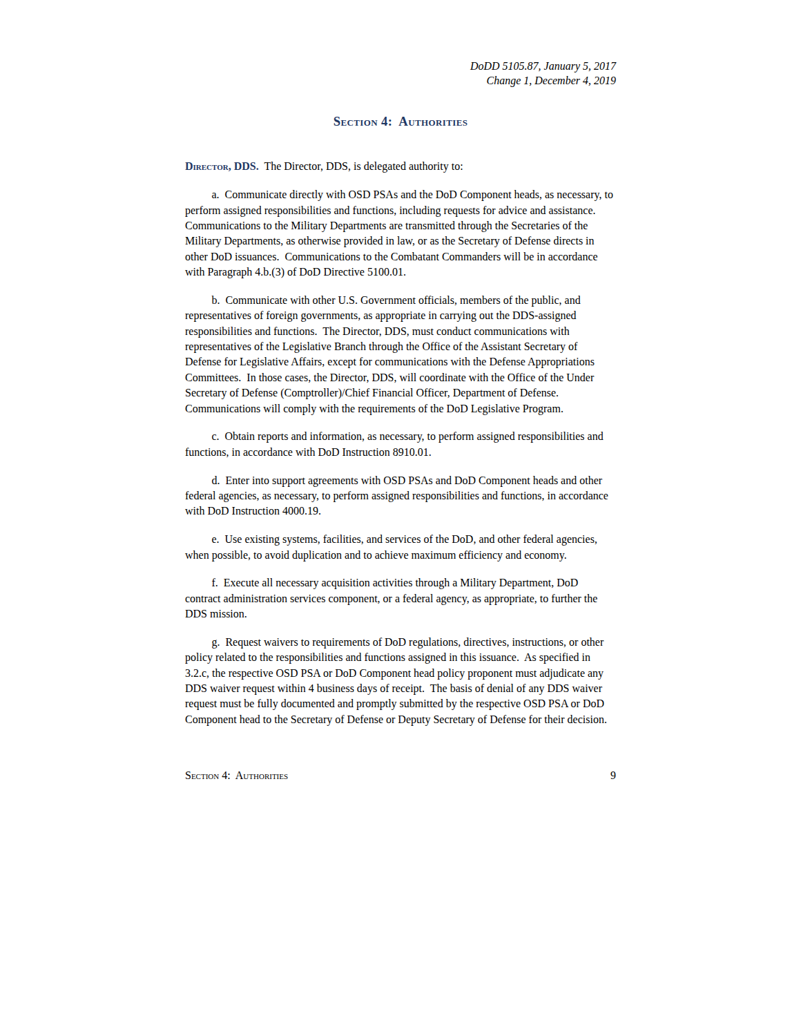DoDD 5105.87, January 5, 2017
Change 1, December 4, 2019
Section 4: Authorities
Director, DDS. The Director, DDS, is delegated authority to:
a. Communicate directly with OSD PSAs and the DoD Component heads, as necessary, to perform assigned responsibilities and functions, including requests for advice and assistance. Communications to the Military Departments are transmitted through the Secretaries of the Military Departments, as otherwise provided in law, or as the Secretary of Defense directs in other DoD issuances. Communications to the Combatant Commanders will be in accordance with Paragraph 4.b.(3) of DoD Directive 5100.01.
b. Communicate with other U.S. Government officials, members of the public, and representatives of foreign governments, as appropriate in carrying out the DDS-assigned responsibilities and functions. The Director, DDS, must conduct communications with representatives of the Legislative Branch through the Office of the Assistant Secretary of Defense for Legislative Affairs, except for communications with the Defense Appropriations Committees. In those cases, the Director, DDS, will coordinate with the Office of the Under Secretary of Defense (Comptroller)/Chief Financial Officer, Department of Defense. Communications will comply with the requirements of the DoD Legislative Program.
c. Obtain reports and information, as necessary, to perform assigned responsibilities and functions, in accordance with DoD Instruction 8910.01.
d. Enter into support agreements with OSD PSAs and DoD Component heads and other federal agencies, as necessary, to perform assigned responsibilities and functions, in accordance with DoD Instruction 4000.19.
e. Use existing systems, facilities, and services of the DoD, and other federal agencies, when possible, to avoid duplication and to achieve maximum efficiency and economy.
f. Execute all necessary acquisition activities through a Military Department, DoD contract administration services component, or a federal agency, as appropriate, to further the DDS mission.
g. Request waivers to requirements of DoD regulations, directives, instructions, or other policy related to the responsibilities and functions assigned in this issuance. As specified in 3.2.c, the respective OSD PSA or DoD Component head policy proponent must adjudicate any DDS waiver request within 4 business days of receipt. The basis of denial of any DDS waiver request must be fully documented and promptly submitted by the respective OSD PSA or DoD Component head to the Secretary of Defense or Deputy Secretary of Defense for their decision.
Section 4: Authorities 9